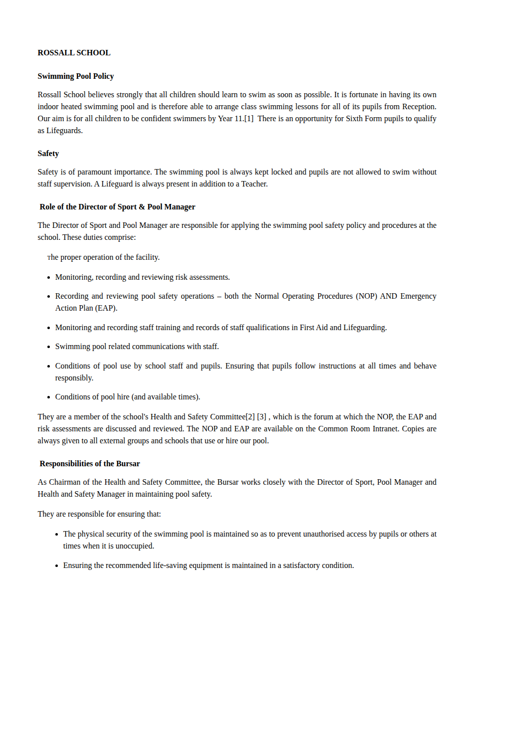ROSSALL SCHOOL
Swimming Pool Policy
Rossall School believes strongly that all children should learn to swim as soon as possible. It is fortunate in having its own indoor heated swimming pool and is therefore able to arrange class swimming lessons for all of its pupils from Reception. Our aim is for all children to be confident swimmers by Year 11.[1] There is an opportunity for Sixth Form pupils to qualify as Lifeguards.
Safety
Safety is of paramount importance. The swimming pool is always kept locked and pupils are not allowed to swim without staff supervision. A Lifeguard is always present in addition to a Teacher.
Role of the Director of Sport & Pool Manager
The Director of Sport and Pool Manager are responsible for applying the swimming pool safety policy and procedures at the school. These duties comprise:
The proper operation of the facility.
Monitoring, recording and reviewing risk assessments.
Recording and reviewing pool safety operations – both the Normal Operating Procedures (NOP) AND Emergency Action Plan (EAP).
Monitoring and recording staff training and records of staff qualifications in First Aid and Lifeguarding.
Swimming pool related communications with staff.
Conditions of pool use by school staff and pupils. Ensuring that pupils follow instructions at all times and behave responsibly.
Conditions of pool hire (and available times).
They are a member of the school's Health and Safety Committee[2] [3] , which is the forum at which the NOP, the EAP and risk assessments are discussed and reviewed. The NOP and EAP are available on the Common Room Intranet. Copies are always given to all external groups and schools that use or hire our pool.
Responsibilities of the Bursar
As Chairman of the Health and Safety Committee, the Bursar works closely with the Director of Sport, Pool Manager and Health and Safety Manager in maintaining pool safety.
They are responsible for ensuring that:
The physical security of the swimming pool is maintained so as to prevent unauthorised access by pupils or others at times when it is unoccupied.
Ensuring the recommended life-saving equipment is maintained in a satisfactory condition.